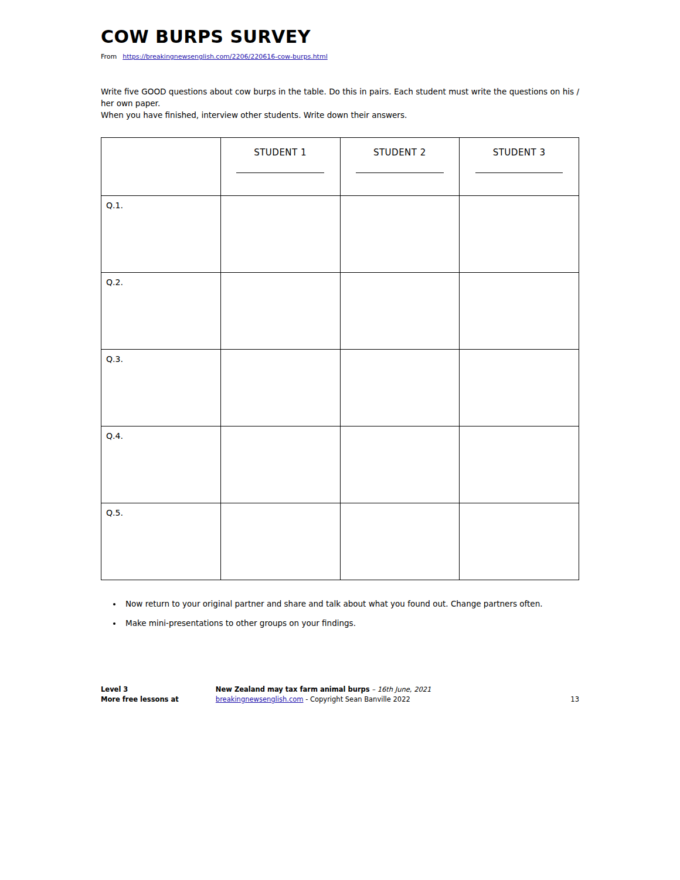COW BURPS SURVEY
From https://breakingnewsenglish.com/2206/220616-cow-burps.html
Write five GOOD questions about cow burps in the table. Do this in pairs. Each student must write the questions on his / her own paper.
When you have finished, interview other students. Write down their answers.
| | STUDENT 1 | STUDENT 2 | STUDENT 3 |
| --- | --- | --- | --- |
| Q.1. | | | |
| Q.2. | | | |
| Q.3. | | | |
| Q.4. | | | |
| Q.5. | | | |
Now return to your original partner and share and talk about what you found out. Change partners often.
Make mini-presentations to other groups on your findings.
Level 3
New Zealand may tax farm animal burps – 16th June, 2021
More free lessons at
breakingnewsenglish.com - Copyright Sean Banville 2022
13